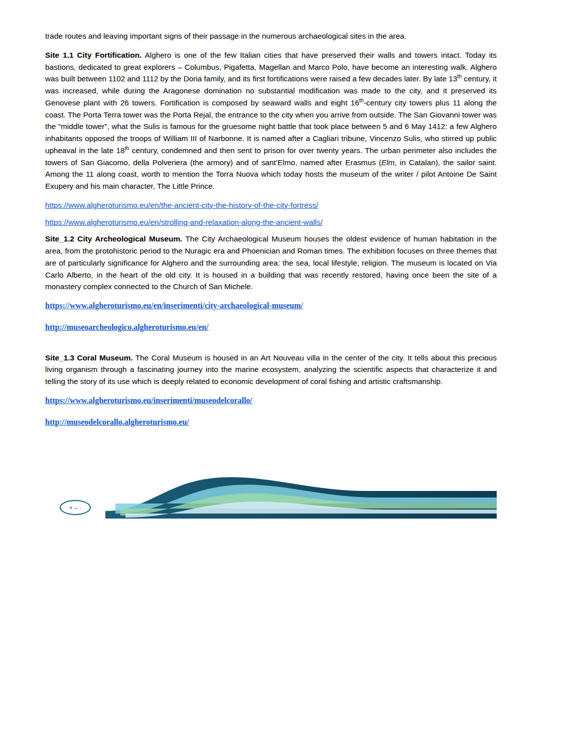trade routes and leaving important signs of their passage in the numerous archaeological sites in the area.
Site 1.1 City Fortification. Alghero is one of the few Italian cities that have preserved their walls and towers intact. Today its bastions, dedicated to great explorers – Columbus, Pigafetta, Magellan and Marco Polo, have become an interesting walk. Alghero was built between 1102 and 1112 by the Doria family, and its first fortifications were raised a few decades later. By late 13th century, it was increased, while during the Aragonese domination no substantial modification was made to the city, and it preserved its Genovese plant with 26 towers. Fortification is composed by seaward walls and eight 16th-century city towers plus 11 along the coast. The Porta Terra tower was the Porta Rejal, the entrance to the city when you arrive from outside. The San Giovanni tower was the “middle tower”, what the Sulis is famous for the gruesome night battle that took place between 5 and 6 May 1412: a few Alghero inhabitants opposed the troops of William III of Narbonne. It is named after a Cagliari tribune, Vincenzo Sulis, who stirred up public upheaval in the late 18th century, condemned and then sent to prison for over twenty years. The urban perimeter also includes the towers of San Giacomo, della Polveriera (the armory) and of sant’Elmo, named after Erasmus (Elm, in Catalan), the sailor saint. Among the 11 along coast, worth to mention the Torra Nuova which today hosts the museum of the writer / pilot Antoine De Saint Exupery and his main character, The Little Prince.
https://www.algheroturismo.eu/en/the-ancient-city-the-history-of-the-city-fortress/
https://www.algheroturismo.eu/en/strolling-and-relaxation-along-the-ancient-walls/
Site_1.2 City Archeological Museum. The City Archaeological Museum houses the oldest evidence of human habitation in the area, from the protohistoric period to the Nuragic era and Phoenician and Roman times. The exhibition focuses on three themes that are of particularly significance for Alghero and the surrounding area: the sea, local lifestyle, religion. The museum is located on Via Carlo Alberto, in the heart of the old city. It is housed in a building that was recently restored, having once been the site of a monastery complex connected to the Church of San Michele.
https://www.algheroturismo.eu/en/inserimenti/city-archaeological-museum/
http://museoarcheologico.algheroturismo.eu/en/
Site_1.3 Coral Museum. The Coral Museum is housed in an Art Nouveau villa in the center of the city. It tells about this precious living organism through a fascinating journey into the marine ecosystem, analyzing the scientific aspects that characterize it and telling the story of its use which is deeply related to economic development of coral fishing and artistic craftsmanship.
https://www.algheroturismo.eu/inserimenti/museodelcorallo/
http://museodelcorallo.algheroturismo.eu/
+ – ·